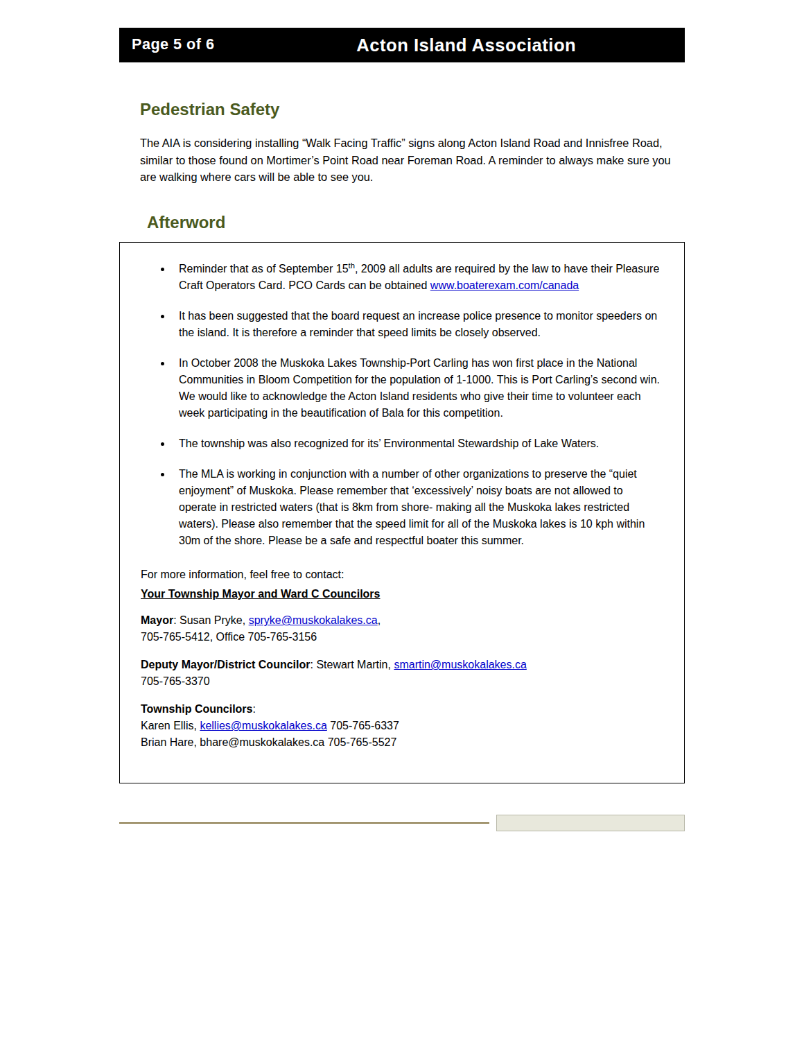Page 5 of 6
Acton Island Association
Pedestrian Safety
The AIA is considering installing “Walk Facing Traffic” signs along Acton Island Road and Innisfree Road, similar to those found on Mortimer’s Point Road near Foreman Road. A reminder to always make sure you are walking where cars will be able to see you.
Afterword
Reminder that as of September 15th, 2009 all adults are required by the law to have their Pleasure Craft Operators Card. PCO Cards can be obtained www.boaterexam.com/canada
It has been suggested that the board request an increase police presence to monitor speeders on the island. It is therefore a reminder that speed limits be closely observed.
In October 2008 the Muskoka Lakes Township-Port Carling has won first place in the National Communities in Bloom Competition for the population of 1-1000. This is Port Carling’s second win. We would like to acknowledge the Acton Island residents who give their time to volunteer each week participating in the beautification of Bala for this competition.
The township was also recognized for its’ Environmental Stewardship of Lake Waters.
The MLA is working in conjunction with a number of other organizations to preserve the “quiet enjoyment” of Muskoka. Please remember that ‘excessively’ noisy boats are not allowed to operate in restricted waters (that is 8km from shore- making all the Muskoka lakes restricted waters). Please also remember that the speed limit for all of the Muskoka lakes is 10 kph within 30m of the shore. Please be a safe and respectful boater this summer.
For more information, feel free to contact:
Your Township Mayor and Ward C Councilors
Mayor: Susan Pryke, spryke@muskokalakes.ca,
705-765-5412, Office 705-765-3156
Deputy Mayor/District Councilor: Stewart Martin, smartin@muskokalakes.ca
705-765-3370
Township Councilors:
Karen Ellis, kellies@muskokalakes.ca 705-765-6337
Brian Hare, bhare@muskokalakes.ca 705-765-5527